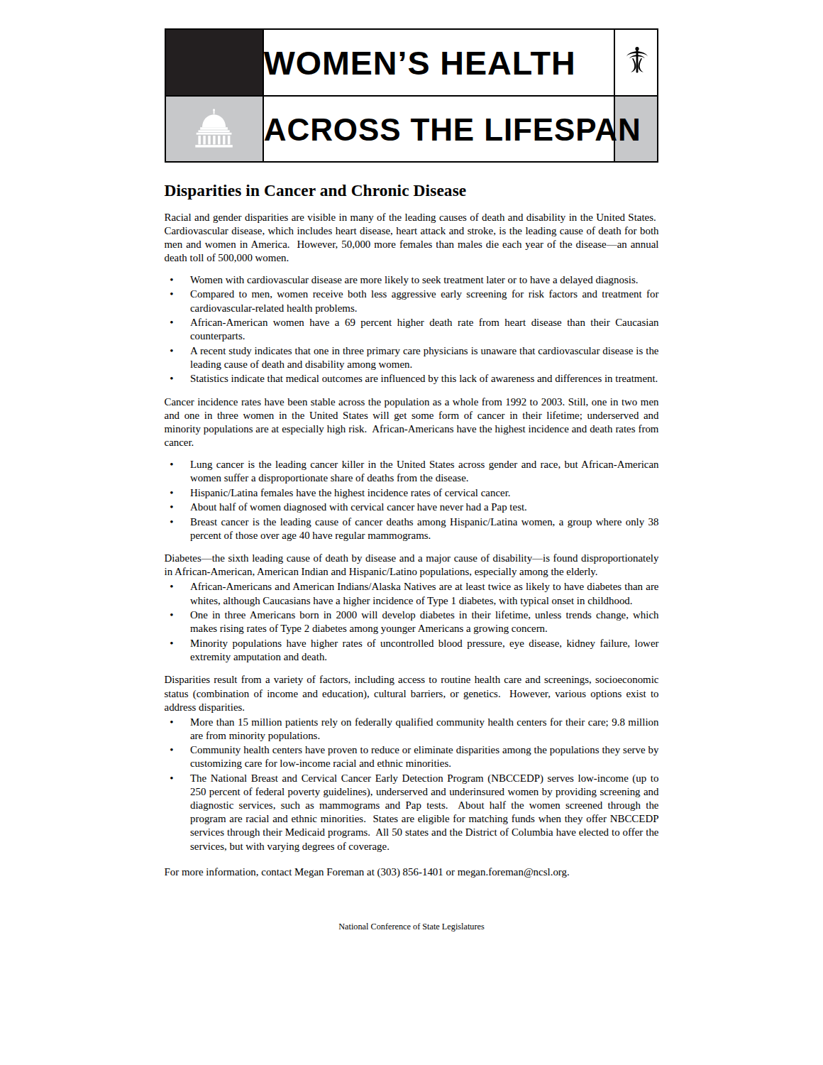| | WOMEN’S HEALTH | |
| | ACROSS THE LIFESPAN | |
Disparities in Cancer and Chronic Disease
Racial and gender disparities are visible in many of the leading causes of death and disability in the United States. Cardiovascular disease, which includes heart disease, heart attack and stroke, is the leading cause of death for both men and women in America. However, 50,000 more females than males die each year of the disease—an annual death toll of 500,000 women.
Women with cardiovascular disease are more likely to seek treatment later or to have a delayed diagnosis.
Compared to men, women receive both less aggressive early screening for risk factors and treatment for cardiovascular-related health problems.
African-American women have a 69 percent higher death rate from heart disease than their Caucasian counterparts.
A recent study indicates that one in three primary care physicians is unaware that cardiovascular disease is the leading cause of death and disability among women.
Statistics indicate that medical outcomes are influenced by this lack of awareness and differences in treatment.
Cancer incidence rates have been stable across the population as a whole from 1992 to 2003. Still, one in two men and one in three women in the United States will get some form of cancer in their lifetime; underserved and minority populations are at especially high risk. African-Americans have the highest incidence and death rates from cancer.
Lung cancer is the leading cancer killer in the United States across gender and race, but African-American women suffer a disproportionate share of deaths from the disease.
Hispanic/Latina females have the highest incidence rates of cervical cancer.
About half of women diagnosed with cervical cancer have never had a Pap test.
Breast cancer is the leading cause of cancer deaths among Hispanic/Latina women, a group where only 38 percent of those over age 40 have regular mammograms.
Diabetes—the sixth leading cause of death by disease and a major cause of disability—is found disproportionately in African-American, American Indian and Hispanic/Latino populations, especially among the elderly.
African-Americans and American Indians/Alaska Natives are at least twice as likely to have diabetes than are whites, although Caucasians have a higher incidence of Type 1 diabetes, with typical onset in childhood.
One in three Americans born in 2000 will develop diabetes in their lifetime, unless trends change, which makes rising rates of Type 2 diabetes among younger Americans a growing concern.
Minority populations have higher rates of uncontrolled blood pressure, eye disease, kidney failure, lower extremity amputation and death.
Disparities result from a variety of factors, including access to routine health care and screenings, socioeconomic status (combination of income and education), cultural barriers, or genetics. However, various options exist to address disparities.
More than 15 million patients rely on federally qualified community health centers for their care; 9.8 million are from minority populations.
Community health centers have proven to reduce or eliminate disparities among the populations they serve by customizing care for low-income racial and ethnic minorities.
The National Breast and Cervical Cancer Early Detection Program (NBCCEDP) serves low-income (up to 250 percent of federal poverty guidelines), underserved and underinsured women by providing screening and diagnostic services, such as mammograms and Pap tests. About half the women screened through the program are racial and ethnic minorities. States are eligible for matching funds when they offer NBCCEDP services through their Medicaid programs. All 50 states and the District of Columbia have elected to offer the services, but with varying degrees of coverage.
For more information, contact Megan Foreman at (303) 856-1401 or megan.foreman@ncsl.org.
National Conference of State Legislatures